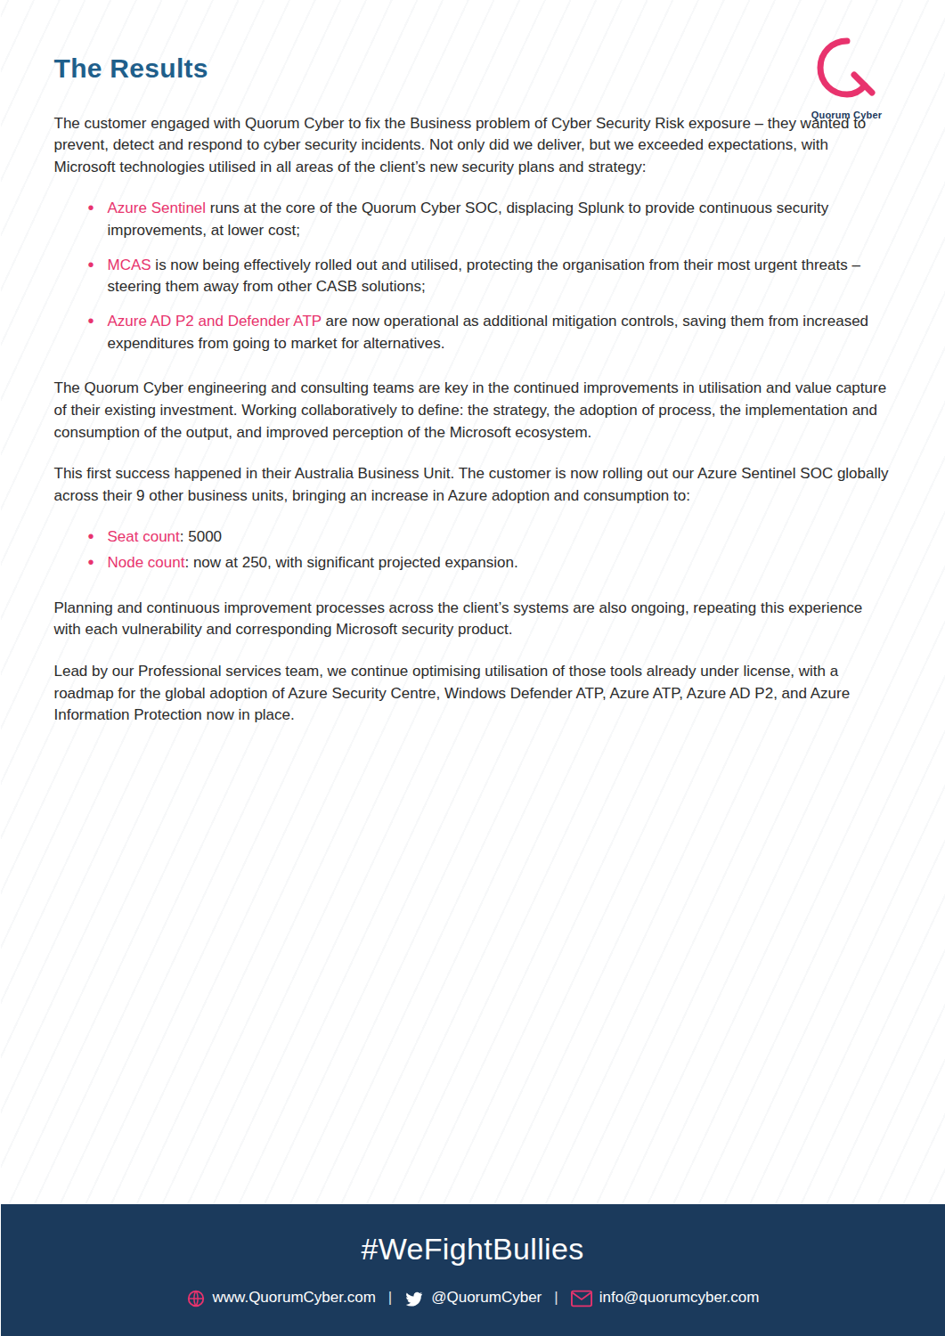Quorum Cyber
The Results
The customer engaged with Quorum Cyber to fix the Business problem of Cyber Security Risk exposure – they wanted to prevent, detect and respond to cyber security incidents. Not only did we deliver, but we exceeded expectations, with Microsoft technologies utilised in all areas of the client’s new security plans and strategy:
Azure Sentinel runs at the core of the Quorum Cyber SOC, displacing Splunk to provide continuous security improvements, at lower cost;
MCAS is now being effectively rolled out and utilised, protecting the organisation from their most urgent threats – steering them away from other CASB solutions;
Azure AD P2 and Defender ATP are now operational as additional mitigation controls, saving them from increased expenditures from going to market for alternatives.
The Quorum Cyber engineering and consulting teams are key in the continued improvements in utilisation and value capture of their existing investment. Working collaboratively to define: the strategy, the adoption of process, the implementation and consumption of the output, and improved perception of the Microsoft ecosystem.
This first success happened in their Australia Business Unit. The customer is now rolling out our Azure Sentinel SOC globally across their 9 other business units, bringing an increase in Azure adoption and consumption to:
Seat count: 5000
Node count: now at 250, with significant projected expansion.
Planning and continuous improvement processes across the client’s systems are also ongoing, repeating this experience with each vulnerability and corresponding Microsoft security product.
Lead by our Professional services team, we continue optimising utilisation of those tools already under license, with a roadmap for the global adoption of Azure Security Centre, Windows Defender ATP, Azure ATP, Azure AD P2, and Azure Information Protection now in place.
#WeFightBullies
www.QuorumCyber.com | @QuorumCyber | info@quorumcyber.com